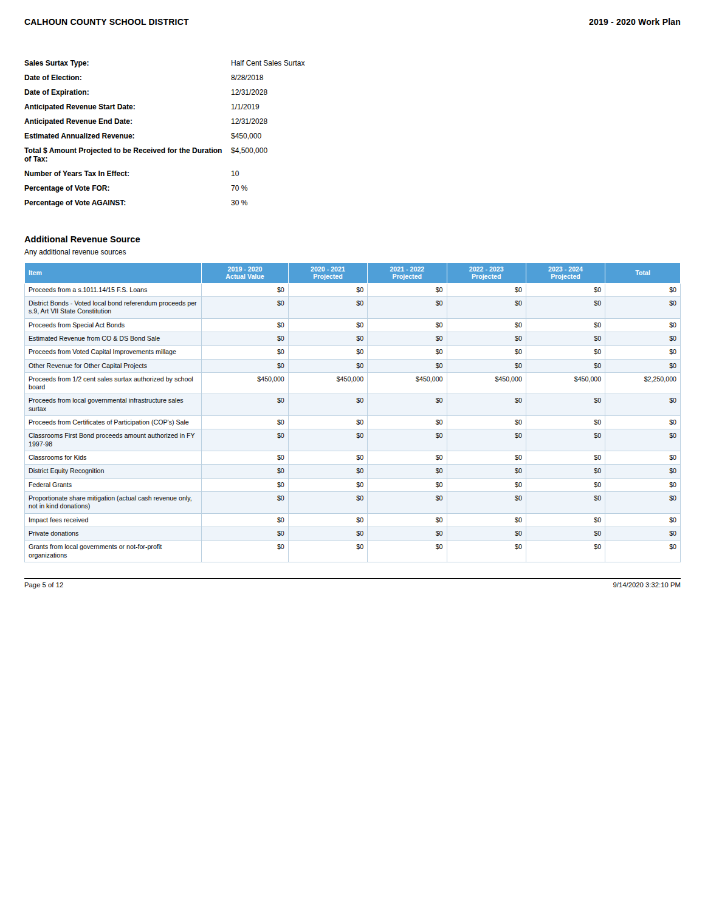CALHOUN COUNTY SCHOOL DISTRICT
2019 - 2020 Work Plan
| Sales Surtax Type: | Half Cent Sales Surtax |
| Date of Election: | 8/28/2018 |
| Date of Expiration: | 12/31/2028 |
| Anticipated Revenue Start Date: | 1/1/2019 |
| Anticipated Revenue End Date: | 12/31/2028 |
| Estimated Annualized Revenue: | $450,000 |
| Total $ Amount Projected to be Received for the Duration of Tax: | $4,500,000 |
| Number of Years Tax In Effect: | 10 |
| Percentage of Vote FOR: | 70 % |
| Percentage of Vote AGAINST: | 30 % |
Additional Revenue Source
Any additional revenue sources
| Item | 2019 - 2020 Actual Value | 2020 - 2021 Projected | 2021 - 2022 Projected | 2022 - 2023 Projected | 2023 - 2024 Projected | Total |
| --- | --- | --- | --- | --- | --- | --- |
| Proceeds from a s.1011.14/15 F.S. Loans | $0 | $0 | $0 | $0 | $0 | $0 |
| District Bonds - Voted local bond referendum proceeds per s.9, Art VII State Constitution | $0 | $0 | $0 | $0 | $0 | $0 |
| Proceeds from Special Act Bonds | $0 | $0 | $0 | $0 | $0 | $0 |
| Estimated Revenue from CO & DS Bond Sale | $0 | $0 | $0 | $0 | $0 | $0 |
| Proceeds from Voted Capital Improvements millage | $0 | $0 | $0 | $0 | $0 | $0 |
| Other Revenue for Other Capital Projects | $0 | $0 | $0 | $0 | $0 | $0 |
| Proceeds from 1/2 cent sales surtax authorized by school board | $450,000 | $450,000 | $450,000 | $450,000 | $450,000 | $2,250,000 |
| Proceeds from local governmental infrastructure sales surtax | $0 | $0 | $0 | $0 | $0 | $0 |
| Proceeds from Certificates of Participation (COP's) Sale | $0 | $0 | $0 | $0 | $0 | $0 |
| Classrooms First Bond proceeds amount authorized in FY 1997-98 | $0 | $0 | $0 | $0 | $0 | $0 |
| Classrooms for Kids | $0 | $0 | $0 | $0 | $0 | $0 |
| District Equity Recognition | $0 | $0 | $0 | $0 | $0 | $0 |
| Federal Grants | $0 | $0 | $0 | $0 | $0 | $0 |
| Proportionate share mitigation (actual cash revenue only, not in kind donations) | $0 | $0 | $0 | $0 | $0 | $0 |
| Impact fees received | $0 | $0 | $0 | $0 | $0 | $0 |
| Private donations | $0 | $0 | $0 | $0 | $0 | $0 |
| Grants from local governments or not-for-profit organizations | $0 | $0 | $0 | $0 | $0 | $0 |
Page 5 of 12
9/14/2020 3:32:10 PM